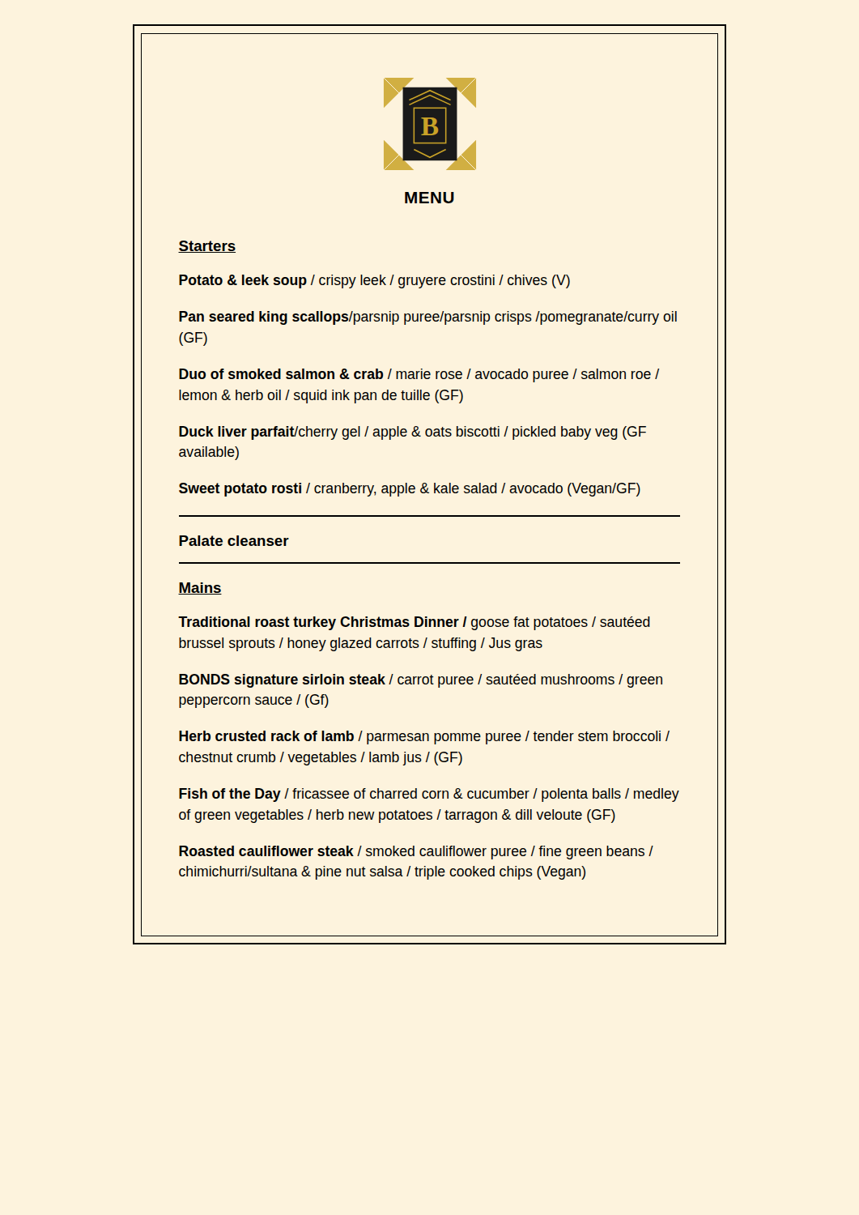B
MENU
Starters
Potato & leek soup / crispy leek / gruyere crostini / chives (V)
Pan seared king scallops/parsnip puree/parsnip crisps /pomegranate/curry oil (GF)
Duo of smoked salmon & crab / marie rose / avocado puree / salmon roe / lemon & herb oil / squid ink pan de tuille (GF)
Duck liver parfait/cherry gel / apple & oats biscotti / pickled baby veg (GF available)
Sweet potato rosti / cranberry, apple & kale salad / avocado (Vegan/GF)
Palate cleanser
Mains
Traditional roast turkey Christmas Dinner / goose fat potatoes / sautéed brussel sprouts / honey glazed carrots / stuffing / Jus gras
BONDS signature sirloin steak / carrot puree / sautéed mushrooms / green peppercorn sauce / (Gf)
Herb crusted rack of lamb / parmesan pomme puree / tender stem broccoli / chestnut crumb / vegetables / lamb jus / (GF)
Fish of the Day / fricassee of charred corn & cucumber / polenta balls / medley of green vegetables / herb new potatoes / tarragon & dill veloute (GF)
Roasted cauliflower steak / smoked cauliflower puree / fine green beans / chimichurri/sultana & pine nut salsa / triple cooked chips (Vegan)